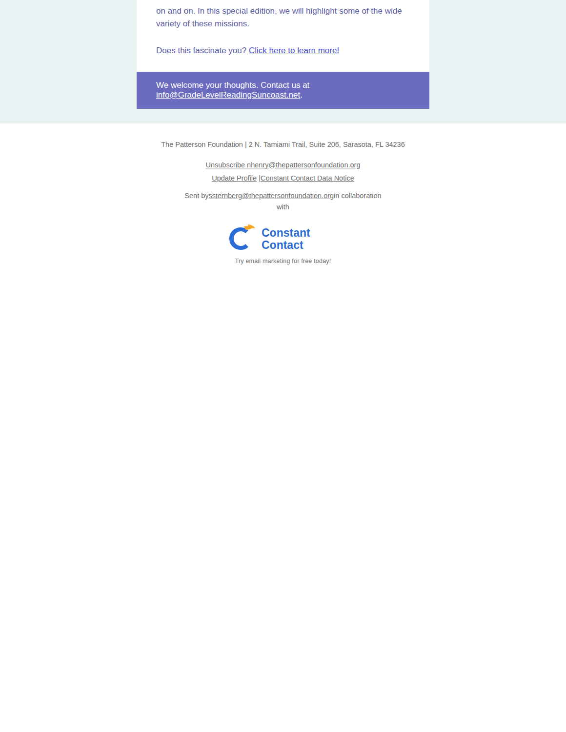on and on. In this special edition, we will highlight some of the wide variety of these missions.
Does this fascinate you? Click here to learn more!
We welcome your thoughts. Contact us at info@GradeLevelReadingSuncoast.net.
The Patterson Foundation | 2 N. Tamiami Trail, Suite 206, Sarasota, FL 34236
Unsubscribe nhenry@thepattersonfoundation.org
Update Profile |Constant Contact Data Notice
Sent byssternberg@thepattersonfoundation.orgin collaboration
with
Constant Contact
Try email marketing for free today!